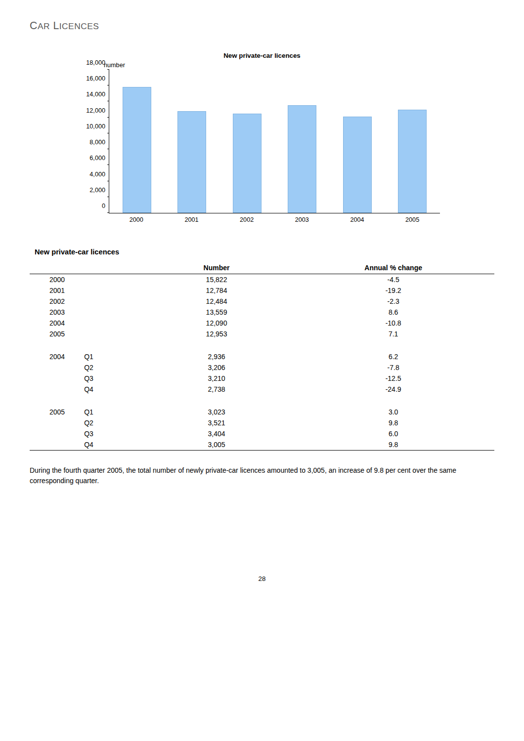CAR LICENCES
New private-car licences
number
18,000
16,000
14,000
12,000
10,000
8,000
6,000
4,000
2,000
0
2000 2001 2002 2003 2004 2005
New private-car licences
| | | Number | Annual % change |
| --- | --- | --- | --- |
| 2000 | | 15,822 | -4.5 |
| 2001 | | 12,784 | -19.2 |
| 2002 | | 12,484 | -2.3 |
| 2003 | | 13,559 | 8.6 |
| 2004 | | 12,090 | -10.8 |
| 2005 | | 12,953 | 7.1 |
| 2004 | Q1 | 2,936 | 6.2 |
| | Q2 | 3,206 | -7.8 |
| | Q3 | 3,210 | -12.5 |
| | Q4 | 2,738 | -24.9 |
| 2005 | Q1 | 3,023 | 3.0 |
| | Q2 | 3,521 | 9.8 |
| | Q3 | 3,404 | 6.0 |
| | Q4 | 3,005 | 9.8 |
During the fourth quarter 2005, the total number of newly private-car licences amounted to 3,005, an increase of 9.8 per cent over the same corresponding quarter.
28